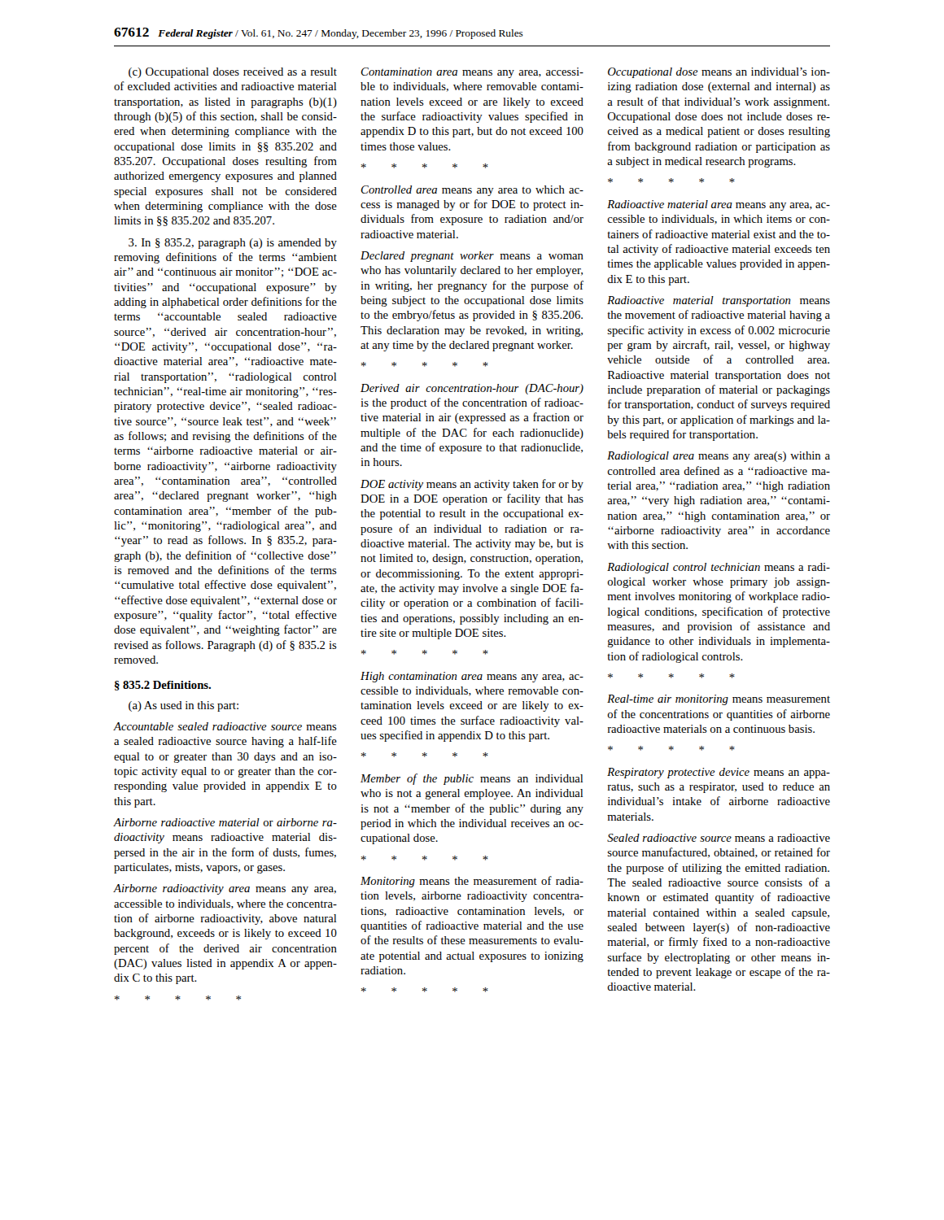67612 Federal Register / Vol. 61, No. 247 / Monday, December 23, 1996 / Proposed Rules
(c) Occupational doses received as a result of excluded activities and radioactive material transportation, as listed in paragraphs (b)(1) through (b)(5) of this section, shall be considered when determining compliance with the occupational dose limits in §§ 835.202 and 835.207. Occupational doses resulting from authorized emergency exposures and planned special exposures shall not be considered when determining compliance with the dose limits in §§ 835.202 and 835.207.
3. In § 835.2, paragraph (a) is amended by removing definitions of the terms ‘‘ambient air’’ and ‘‘continuous air monitor’’; ‘‘DOE activities’’ and ‘‘occupational exposure’’ by adding in alphabetical order definitions for the terms ‘‘accountable sealed radioactive source’’, ‘‘derived air concentration-hour’’, ‘‘DOE activity’’, ‘‘occupational dose’’, ‘‘radioactive material area’’, ‘‘radioactive material transportation’’, ‘‘radiological control technician’’, ‘‘real-time air monitoring’’, ‘‘respiratory protective device’’, ‘‘sealed radioactive source’’, ‘‘source leak test’’, and ‘‘week’’ as follows; and revising the definitions of the terms ‘‘airborne radioactive material or airborne radioactivity’’, ‘‘airborne radioactivity area’’, ‘‘contamination area’’, ‘‘controlled area’’, ‘‘declared pregnant worker’’, ‘‘high contamination area’’, ‘‘member of the public’’, ‘‘monitoring’’, ‘‘radiological area’’, and ‘‘year’’ to read as follows. In § 835.2, paragraph (b), the definition of ‘‘collective dose’’ is removed and the definitions of the terms ‘‘cumulative total effective dose equivalent’’, ‘‘effective dose equivalent’’, ‘‘external dose or exposure’’, ‘‘quality factor’’, ‘‘total effective dose equivalent’’, and ‘‘weighting factor’’ are revised as follows. Paragraph (d) of § 835.2 is removed.
§ 835.2 Definitions.
(a) As used in this part:
Accountable sealed radioactive source means a sealed radioactive source having a half-life equal to or greater than 30 days and an isotopic activity equal to or greater than the corresponding value provided in appendix E to this part.
Airborne radioactive material or airborne radioactivity means radioactive material dispersed in the air in the form of dusts, fumes, particulates, mists, vapors, or gases.
Airborne radioactivity area means any area, accessible to individuals, where the concentration of airborne radioactivity, above natural background, exceeds or is likely to exceed 10 percent of the derived air concentration (DAC) values listed in appendix A or appendix C to this part.
* * * * *
Contamination area means any area, accessible to individuals, where removable contamination levels exceed or are likely to exceed the surface radioactivity values specified in appendix D to this part, but do not exceed 100 times those values.
* * * * *
Controlled area means any area to which access is managed by or for DOE to protect individuals from exposure to radiation and/or radioactive material.
Declared pregnant worker means a woman who has voluntarily declared to her employer, in writing, her pregnancy for the purpose of being subject to the occupational dose limits to the embryo/fetus as provided in § 835.206. This declaration may be revoked, in writing, at any time by the declared pregnant worker.
* * * * *
Derived air concentration-hour (DAC-hour) is the product of the concentration of radioactive material in air (expressed as a fraction or multiple of the DAC for each radionuclide) and the time of exposure to that radionuclide, in hours.
DOE activity means an activity taken for or by DOE in a DOE operation or facility that has the potential to result in the occupational exposure of an individual to radiation or radioactive material. The activity may be, but is not limited to, design, construction, operation, or decommissioning. To the extent appropriate, the activity may involve a single DOE facility or operation or a combination of facilities and operations, possibly including an entire site or multiple DOE sites.
* * * * *
High contamination area means any area, accessible to individuals, where removable contamination levels exceed or are likely to exceed 100 times the surface radioactivity values specified in appendix D to this part.
* * * * *
Member of the public means an individual who is not a general employee. An individual is not a ‘‘member of the public’’ during any period in which the individual receives an occupational dose.
* * * * *
Monitoring means the measurement of radiation levels, airborne radioactivity concentrations, radioactive contamination levels, or quantities of radioactive material and the use of the results of these measurements to evaluate potential and actual exposures to ionizing radiation.
* * * * *
Occupational dose means an individual’s ionizing radiation dose (external and internal) as a result of that individual’s work assignment. Occupational dose does not include doses received as a medical patient or doses resulting from background radiation or participation as a subject in medical research programs.
* * * * *
Radioactive material area means any area, accessible to individuals, in which items or containers of radioactive material exist and the total activity of radioactive material exceeds ten times the applicable values provided in appendix E to this part.
Radioactive material transportation means the movement of radioactive material having a specific activity in excess of 0.002 microcurie per gram by aircraft, rail, vessel, or highway vehicle outside of a controlled area. Radioactive material transportation does not include preparation of material or packagings for transportation, conduct of surveys required by this part, or application of markings and labels required for transportation.
Radiological area means any area(s) within a controlled area defined as a ‘‘radioactive material area,’’ ‘‘radiation area,’’ ‘‘high radiation area,’’ ‘‘very high radiation area,’’ ‘‘contamination area,’’ ‘‘high contamination area,’’ or ‘‘airborne radioactivity area’’ in accordance with this section.
Radiological control technician means a radiological worker whose primary job assignment involves monitoring of workplace radiological conditions, specification of protective measures, and provision of assistance and guidance to other individuals in implementation of radiological controls.
* * * * *
Real-time air monitoring means measurement of the concentrations or quantities of airborne radioactive materials on a continuous basis.
* * * * *
Respiratory protective device means an apparatus, such as a respirator, used to reduce an individual’s intake of airborne radioactive materials.
Sealed radioactive source means a radioactive source manufactured, obtained, or retained for the purpose of utilizing the emitted radiation. The sealed radioactive source consists of a known or estimated quantity of radioactive material contained within a sealed capsule, sealed between layer(s) of non-radioactive material, or firmly fixed to a non-radioactive surface by electroplating or other means intended to prevent leakage or escape of the radioactive material.